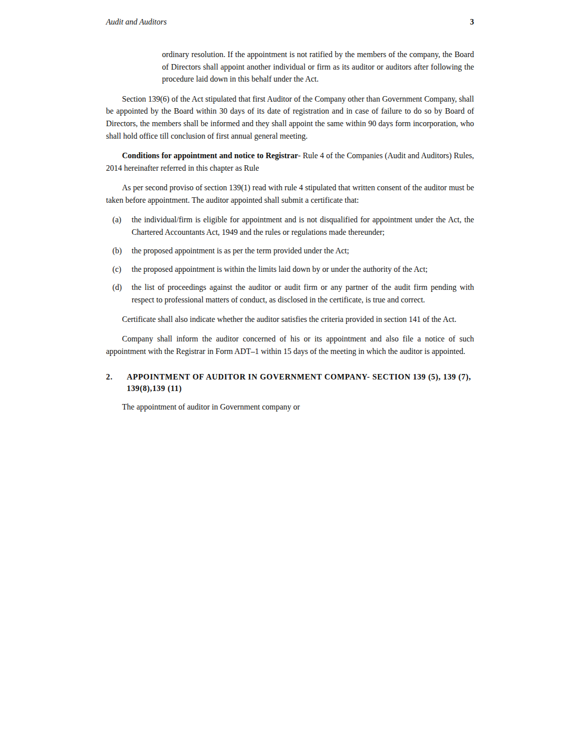Audit and Auditors 3
ordinary resolution. If the appointment is not ratified by the members of the company, the Board of Directors shall appoint another individual or firm as its auditor or auditors after following the procedure laid down in this behalf under the Act.
Section 139(6) of the Act stipulated that first Auditor of the Company other than Government Company, shall be appointed by the Board within 30 days of its date of registration and in case of failure to do so by Board of Directors, the members shall be informed and they shall appoint the same within 90 days form incorporation, who shall hold office till conclusion of first annual general meeting.
Conditions for appointment and notice to Registrar- Rule 4 of the Companies (Audit and Auditors) Rules, 2014 hereinafter referred in this chapter as Rule
As per second proviso of section 139(1) read with rule 4 stipulated that written consent of the auditor must be taken before appointment. The auditor appointed shall submit a certificate that:
(a) the individual/firm is eligible for appointment and is not disqualified for appointment under the Act, the Chartered Accountants Act, 1949 and the rules or regulations made thereunder;
(b) the proposed appointment is as per the term provided under the Act;
(c) the proposed appointment is within the limits laid down by or under the authority of the Act;
(d) the list of proceedings against the auditor or audit firm or any partner of the audit firm pending with respect to professional matters of conduct, as disclosed in the certificate, is true and correct.
Certificate shall also indicate whether the auditor satisfies the criteria provided in section 141 of the Act.
Company shall inform the auditor concerned of his or its appointment and also file a notice of such appointment with the Registrar in Form ADT–1 within 15 days of the meeting in which the auditor is appointed.
2. APPOINTMENT OF AUDITOR IN GOVERNMENT COMPANY- Section 139 (5), 139 (7), 139(8),139 (11)
The appointment of auditor in Government company or